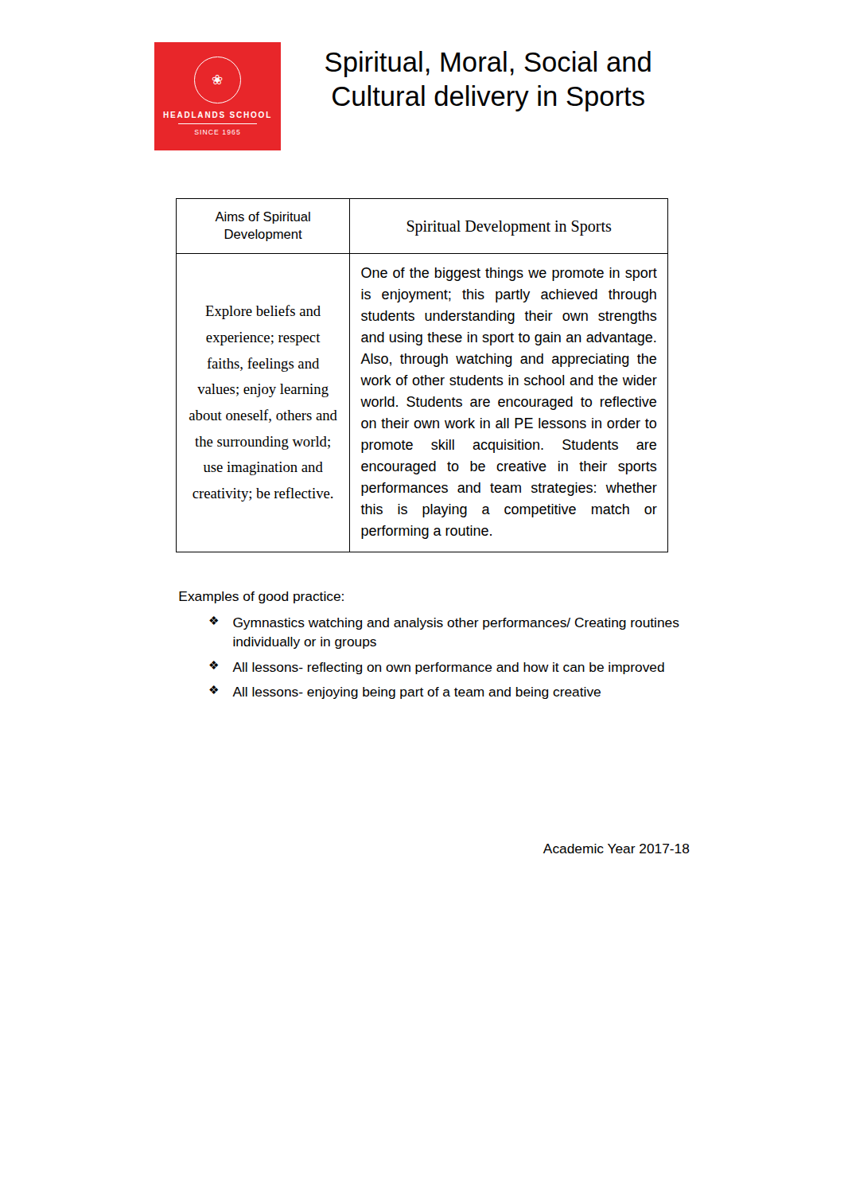❀
Headlands School
Since 1965
Spiritual, Moral, Social and Cultural delivery in Sports
| Aims of Spiritual Development | Spiritual Development in Sports |
| --- | --- |
| Explore beliefs and experience; respect faiths, feelings and values; enjoy learning about oneself, others and the surrounding world; use imagination and creativity; be reflective. | One of the biggest things we promote in sport is enjoyment; this partly achieved through students understanding their own strengths and using these in sport to gain an advantage. Also, through watching and appreciating the work of other students in school and the wider world. Students are encouraged to reflective on their own work in all PE lessons in order to promote skill acquisition. Students are encouraged to be creative in their sports performances and team strategies: whether this is playing a competitive match or performing a routine. |
Examples of good practice:
Gymnastics watching and analysis other performances/ Creating routines individually or in groups
All lessons- reflecting on own performance and how it can be improved
All lessons- enjoying being part of a team and being creative
Academic Year 2017-18